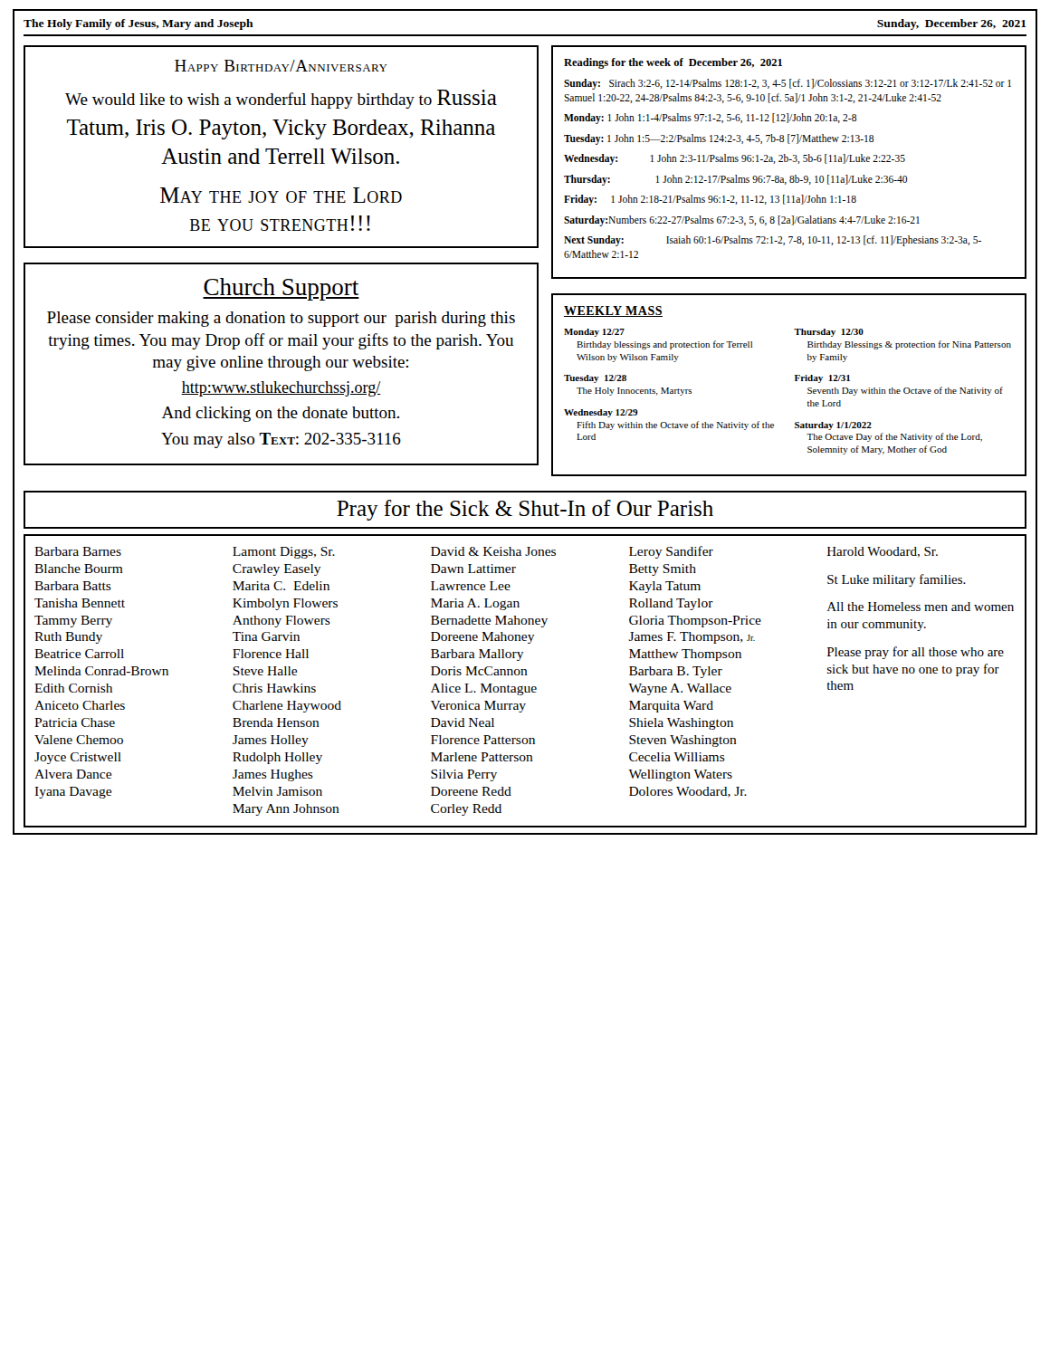The Holy Family of Jesus, Mary and Joseph Sunday, December 26, 2021
Happy Birthday/Anniversary
We would like to wish a wonderful happy birthday to Russia Tatum, Iris O. Payton, Vicky Bordeax, Rihanna Austin and Terrell Wilson.
May the joy of the Lord
be you strength!!!
Church Support
Please consider making a donation to support our parish during this trying times. You may Drop off or mail your gifts to the parish. You may give online through our website:
http:www.stlukechurchssj.org/
And clicking on the donate button.
You may also Text: 202-335-3116
Readings for the week of December 26, 2021
Sunday: Sirach 3:2-6, 12-14/Psalms 128:1-2, 3, 4-5 [cf. 1]/Colossians 3:12-21 or 3:12-17/Lk 2:41-52 or 1 Samuel 1:20-22, 24-28/Psalms 84:2-3, 5-6, 9-10 [cf. 5a]/1 John 3:1-2, 21-24/Luke 2:41-52
Monday: 1 John 1:1-4/Psalms 97:1-2, 5-6, 11-12 [12]/John 20:1a, 2-8
Tuesday: 1 John 1:5—2:2/Psalms 124:2-3, 4-5, 7b-8 [7]/Matthew 2:13-18
Wednesday: 1 John 2:3-11/Psalms 96:1-2a, 2b-3, 5b-6 [11a]/Luke 2:22-35
Thursday: 1 John 2:12-17/Psalms 96:7-8a, 8b-9, 10 [11a]/Luke 2:36-40
Friday: 1 John 2:18-21/Psalms 96:1-2, 11-12, 13 [11a]/John 1:1-18
Saturday: Numbers 6:22-27/Psalms 67:2-3, 5, 6, 8 [2a]/Galatians 4:4-7/Luke 2:16-21
Next Sunday: Isaiah 60:1-6/Psalms 72:1-2, 7-8, 10-11, 12-13 [cf. 11]/Ephesians 3:2-3a, 5-6/Matthew 2:1-12
WEEKLY MASS
Monday 12/27
Birthday blessings and protection for Terrell Wilson by Wilson Family
Tuesday 12/28
The Holy Innocents, Martyrs
Wednesday 12/29
Fifth Day within the Octave of the Nativity of the Lord
Thursday 12/30
Birthday Blessings & protection for Nina Patterson by Family
Friday 12/31
Seventh Day within the Octave of the Nativity of the Lord
Saturday 1/1/2022
The Octave Day of the Nativity of the Lord, Solemnity of Mary, Mother of God
Pray for the Sick & Shut-In of Our Parish
Barbara Barnes
Blanche Bourm
Barbara Batts
Tanisha Bennett
Tammy Berry
Ruth Bundy
Beatrice Carroll
Melinda Conrad-Brown
Edith Cornish
Aniceto Charles
Patricia Chase
Valene Chemoo
Joyce Cristwell
Alvera Dance
Iyana Davage
Lamont Diggs, Sr.
Crawley Easely
Marita C. Edelin
Kimbolyn Flowers
Anthony Flowers
Tina Garvin
Florence Hall
Steve Halle
Chris Hawkins
Charlene Haywood
Brenda Henson
James Holley
Rudolph Holley
James Hughes
Melvin Jamison
Mary Ann Johnson
David & Keisha Jones
Dawn Lattimer
Lawrence Lee
Maria A. Logan
Bernadette Mahoney
Doreene Mahoney
Barbara Mallory
Doris McCannon
Alice L. Montague
Veronica Murray
David Neal
Florence Patterson
Marlene Patterson
Silvia Perry
Doreene Redd
Corley Redd
Leroy Sandifer
Betty Smith
Kayla Tatum
Rolland Taylor
Gloria Thompson-Price
James F. Thompson, Jr.
Matthew Thompson
Barbara B. Tyler
Wayne A. Wallace
Marquita Ward
Shiela Washington
Steven Washington
Cecelia Williams
Wellington Waters
Dolores Woodard, Jr.
Harold Woodard, Sr.
St Luke military families.
All the Homeless men and women in our community.
Please pray for all those who are sick but have no one to pray for them